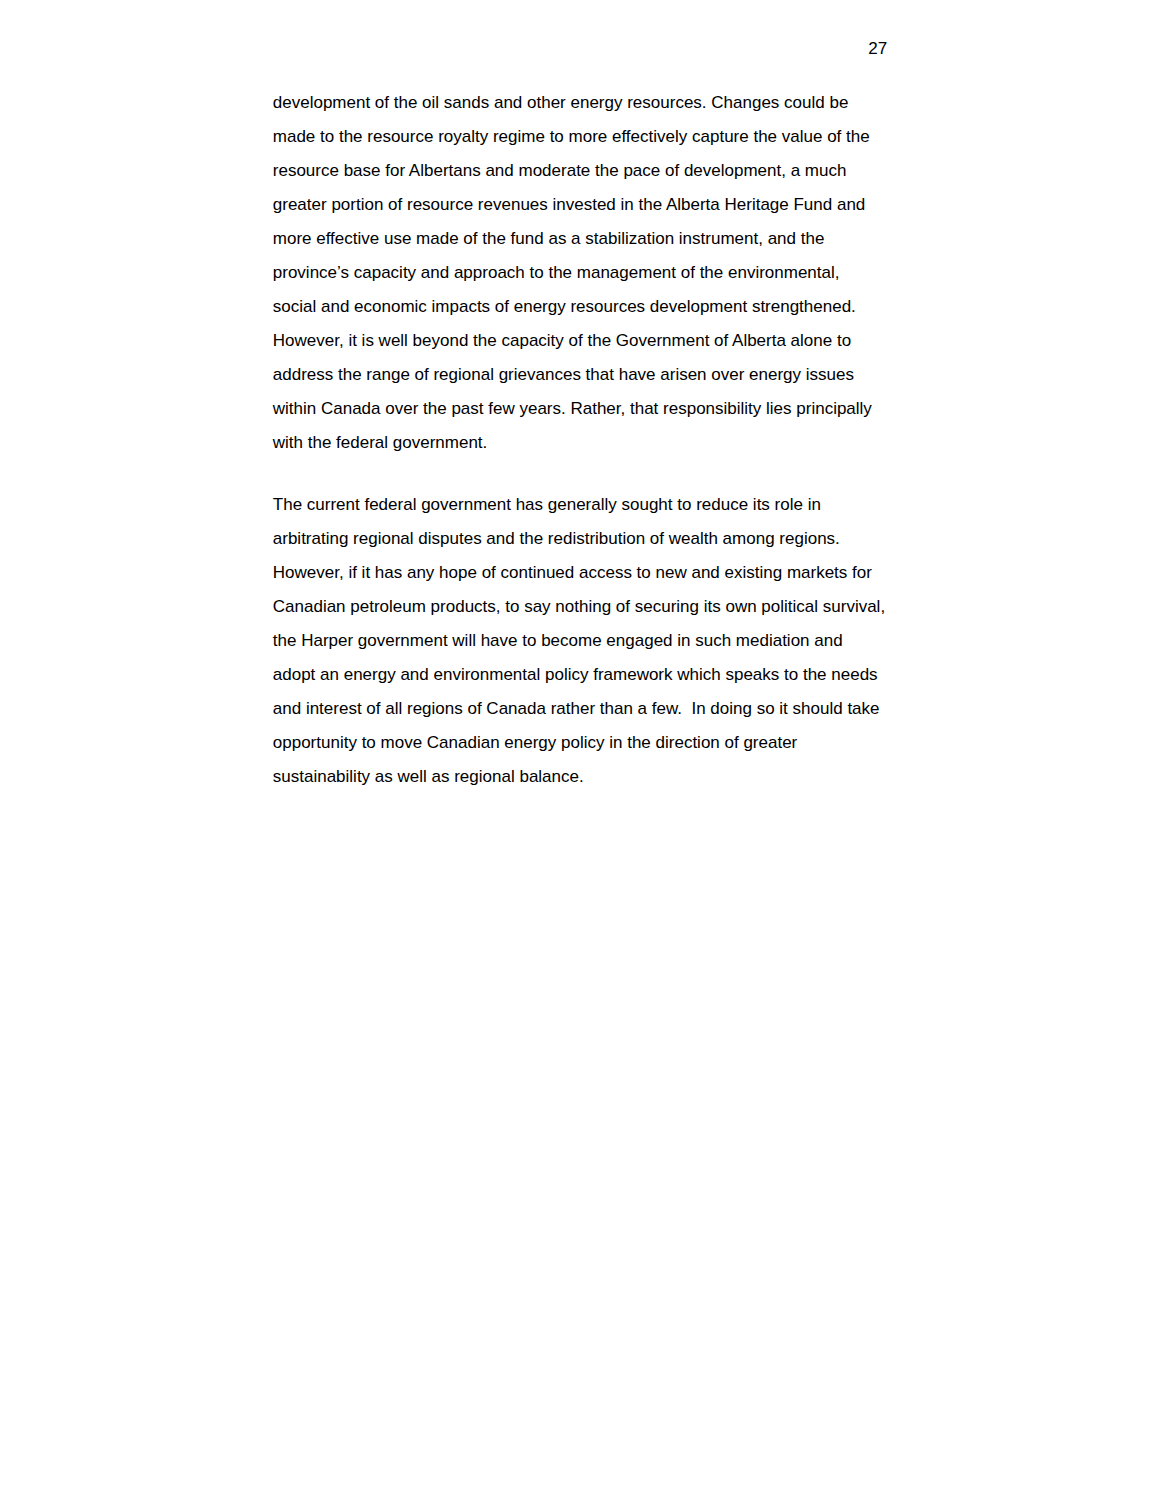27
development of the oil sands and other energy resources. Changes could be made to the resource royalty regime to more effectively capture the value of the resource base for Albertans and moderate the pace of development, a much greater portion of resource revenues invested in the Alberta Heritage Fund and more effective use made of the fund as a stabilization instrument, and the province’s capacity and approach to the management of the environmental, social and economic impacts of energy resources development strengthened. However, it is well beyond the capacity of the Government of Alberta alone to address the range of regional grievances that have arisen over energy issues within Canada over the past few years. Rather, that responsibility lies principally with the federal government.
The current federal government has generally sought to reduce its role in arbitrating regional disputes and the redistribution of wealth among regions. However, if it has any hope of continued access to new and existing markets for Canadian petroleum products, to say nothing of securing its own political survival, the Harper government will have to become engaged in such mediation and adopt an energy and environmental policy framework which speaks to the needs and interest of all regions of Canada rather than a few. In doing so it should take opportunity to move Canadian energy policy in the direction of greater sustainability as well as regional balance.